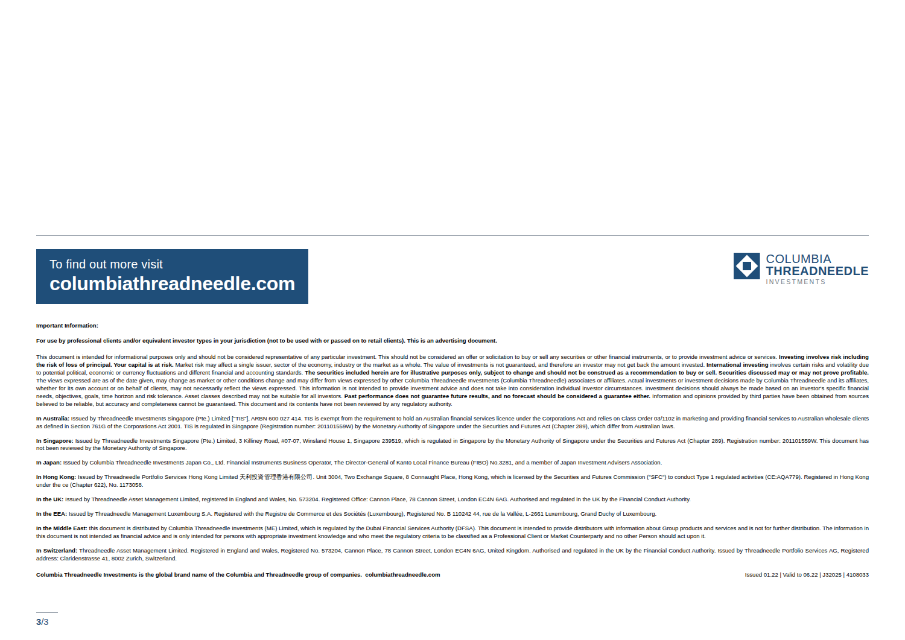To find out more visit
columbiathreadneedle.com
COLUMBIA
THREADNEEDLE
INVESTMENTS
Important Information:
For use by professional clients and/or equivalent investor types in your jurisdiction (not to be used with or passed on to retail clients). This is an advertising document.
This document is intended for informational purposes only and should not be considered representative of any particular investment. This should not be considered an offer or solicitation to buy or sell any securities or other financial instruments, or to provide investment advice or services. Investing involves risk including the risk of loss of principal. Your capital is at risk. Market risk may affect a single issuer, sector of the economy, industry or the market as a whole. The value of investments is not guaranteed, and therefore an investor may not get back the amount invested. International investing involves certain risks and volatility due to potential political, economic or currency fluctuations and different financial and accounting standards. The securities included herein are for illustrative purposes only, subject to change and should not be construed as a recommendation to buy or sell. Securities discussed may or may not prove profitable. The views expressed are as of the date given, may change as market or other conditions change and may differ from views expressed by other Columbia Threadneedle Investments (Columbia Threadneedle) associates or affiliates. Actual investments or investment decisions made by Columbia Threadneedle and its affiliates, whether for its own account or on behalf of clients, may not necessarily reflect the views expressed. This information is not intended to provide investment advice and does not take into consideration individual investor circumstances. Investment decisions should always be made based on an investor's specific financial needs, objectives, goals, time horizon and risk tolerance. Asset classes described may not be suitable for all investors. Past performance does not guarantee future results, and no forecast should be considered a guarantee either. Information and opinions provided by third parties have been obtained from sources believed to be reliable, but accuracy and completeness cannot be guaranteed. This document and its contents have not been reviewed by any regulatory authority.
In Australia: Issued by Threadneedle Investments Singapore (Pte.) Limited ["TIS"], ARBN 600 027 414. TIS is exempt from the requirement to hold an Australian financial services licence under the Corporations Act and relies on Class Order 03/1102 in marketing and providing financial services to Australian wholesale clients as defined in Section 761G of the Corporations Act 2001. TIS is regulated in Singapore (Registration number: 201101559W) by the Monetary Authority of Singapore under the Securities and Futures Act (Chapter 289), which differ from Australian laws.
In Singapore: Issued by Threadneedle Investments Singapore (Pte.) Limited, 3 Killiney Road, #07-07, Winsland House 1, Singapore 239519, which is regulated in Singapore by the Monetary Authority of Singapore under the Securities and Futures Act (Chapter 289). Registration number: 201101559W. This document has not been reviewed by the Monetary Authority of Singapore.
In Japan: Issued by Columbia Threadneedle Investments Japan Co., Ltd. Financial Instruments Business Operator, The Director-General of Kanto Local Finance Bureau (FIBO) No.3281, and a member of Japan Investment Advisers Association.
In Hong Kong: Issued by Threadneedle Portfolio Services Hong Kong Limited 天利投資管理香港有限公司. Unit 3004, Two Exchange Square, 8 Connaught Place, Hong Kong, which is licensed by the Securities and Futures Commission ("SFC") to conduct Type 1 regulated activities (CE:AQA779). Registered in Hong Kong under the ce (Chapter 622), No. 1173058.
In the UK: Issued by Threadneedle Asset Management Limited, registered in England and Wales, No. 573204. Registered Office: Cannon Place, 78 Cannon Street, London EC4N 6AG. Authorised and regulated in the UK by the Financial Conduct Authority.
In the EEA: Issued by Threadneedle Management Luxembourg S.A. Registered with the Registre de Commerce et des Sociétés (Luxembourg), Registered No. B 110242 44, rue de la Vallée, L-2661 Luxembourg, Grand Duchy of Luxembourg.
In the Middle East: this document is distributed by Columbia Threadneedle Investments (ME) Limited, which is regulated by the Dubai Financial Services Authority (DFSA). This document is intended to provide distributors with information about Group products and services and is not for further distribution. The information in this document is not intended as financial advice and is only intended for persons with appropriate investment knowledge and who meet the regulatory criteria to be classified as a Professional Client or Market Counterparty and no other Person should act upon it.
In Switzerland: Threadneedle Asset Management Limited. Registered in England and Wales, Registered No. 573204, Cannon Place, 78 Cannon Street, London EC4N 6AG, United Kingdom. Authorised and regulated in the UK by the Financial Conduct Authority. Issued by Threadneedle Portfolio Services AG, Registered address: Claridenstrasse 41, 8002 Zurich, Switzerland.
Columbia Threadneedle Investments is the global brand name of the Columbia and Threadneedle group of companies. columbiathreadneedle.com
Issued 01.22 | Valid to 06.22 | J32025 | 4108033
3/3